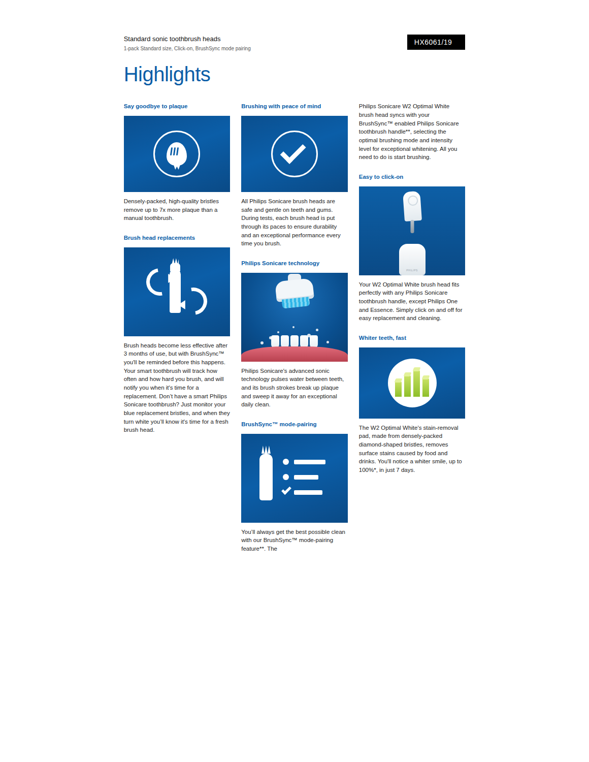Standard sonic toothbrush heads
1-pack Standard size, Click-on, BrushSync mode pairing
HX6061/19
Highlights
Say goodbye to plaque
Densely-packed, high-quality bristles remove up to 7x more plaque than a manual toothbrush.
Brush head replacements
Brush heads become less effective after 3 months of use, but with BrushSync™ you'll be reminded before this happens. Your smart toothbrush will track how often and how hard you brush, and will notify you when it's time for a replacement. Don’t have a smart Philips Sonicare toothbrush? Just monitor your blue replacement bristles, and when they turn white you’ll know it's time for a fresh brush head.
Brushing with peace of mind
All Philips Sonicare brush heads are safe and gentle on teeth and gums. During tests, each brush head is put through its paces to ensure durability and an exceptional performance every time you brush.
Philips Sonicare technology
Philips Sonicare's advanced sonic technology pulses water between teeth, and its brush strokes break up plaque and sweep it away for an exceptional daily clean.
BrushSync™ mode-pairing
You’ll always get the best possible clean with our BrushSync™ mode-pairing feature**. The
Philips Sonicare W2 Optimal White brush head syncs with your BrushSync™ enabled Philips Sonicare toothbrush handle**, selecting the optimal brushing mode and intensity level for exceptional whitening. All you need to do is start brushing.
Easy to click-on
Your W2 Optimal White brush head fits perfectly with any Philips Sonicare toothbrush handle, except Philips One and Essence. Simply click on and off for easy replacement and cleaning.
Whiter teeth, fast
The W2 Optimal White's stain-removal pad, made from densely-packed diamond-shaped bristles, removes surface stains caused by food and drinks. You'll notice a whiter smile, up to 100%*, in just 7 days.